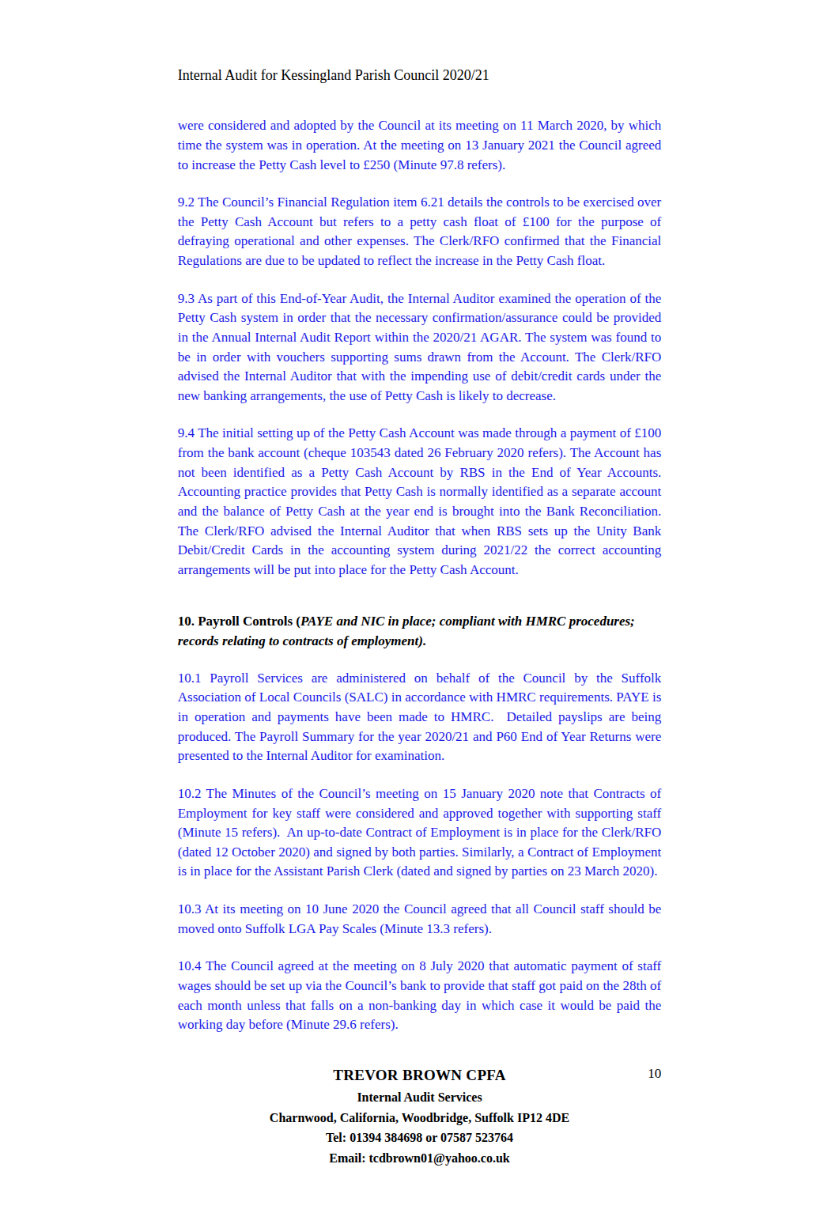Internal Audit for Kessingland Parish Council 2020/21
were considered and adopted by the Council at its meeting on 11 March 2020, by which time the system was in operation. At the meeting on 13 January 2021 the Council agreed to increase the Petty Cash level to £250 (Minute 97.8 refers).
9.2 The Council’s Financial Regulation item 6.21 details the controls to be exercised over the Petty Cash Account but refers to a petty cash float of £100 for the purpose of defraying operational and other expenses. The Clerk/RFO confirmed that the Financial Regulations are due to be updated to reflect the increase in the Petty Cash float.
9.3 As part of this End-of-Year Audit, the Internal Auditor examined the operation of the Petty Cash system in order that the necessary confirmation/assurance could be provided in the Annual Internal Audit Report within the 2020/21 AGAR. The system was found to be in order with vouchers supporting sums drawn from the Account. The Clerk/RFO advised the Internal Auditor that with the impending use of debit/credit cards under the new banking arrangements, the use of Petty Cash is likely to decrease.
9.4 The initial setting up of the Petty Cash Account was made through a payment of £100 from the bank account (cheque 103543 dated 26 February 2020 refers). The Account has not been identified as a Petty Cash Account by RBS in the End of Year Accounts. Accounting practice provides that Petty Cash is normally identified as a separate account and the balance of Petty Cash at the year end is brought into the Bank Reconciliation. The Clerk/RFO advised the Internal Auditor that when RBS sets up the Unity Bank Debit/Credit Cards in the accounting system during 2021/22 the correct accounting arrangements will be put into place for the Petty Cash Account.
10. Payroll Controls (PAYE and NIC in place; compliant with HMRC procedures; records relating to contracts of employment).
10.1 Payroll Services are administered on behalf of the Council by the Suffolk Association of Local Councils (SALC) in accordance with HMRC requirements. PAYE is in operation and payments have been made to HMRC. Detailed payslips are being produced. The Payroll Summary for the year 2020/21 and P60 End of Year Returns were presented to the Internal Auditor for examination.
10.2 The Minutes of the Council’s meeting on 15 January 2020 note that Contracts of Employment for key staff were considered and approved together with supporting staff (Minute 15 refers). An up-to-date Contract of Employment is in place for the Clerk/RFO (dated 12 October 2020) and signed by both parties. Similarly, a Contract of Employment is in place for the Assistant Parish Clerk (dated and signed by parties on 23 March 2020).
10.3 At its meeting on 10 June 2020 the Council agreed that all Council staff should be moved onto Suffolk LGA Pay Scales (Minute 13.3 refers).
10.4 The Council agreed at the meeting on 8 July 2020 that automatic payment of staff wages should be set up via the Council’s bank to provide that staff got paid on the 28th of each month unless that falls on a non-banking day in which case it would be paid the working day before (Minute 29.6 refers).
10
TREVOR BROWN CPFA
Internal Audit Services
Charnwood, California, Woodbridge, Suffolk IP12 4DE
Tel: 01394 384698 or 07587 523764
Email: tcdbrown01@yahoo.co.uk